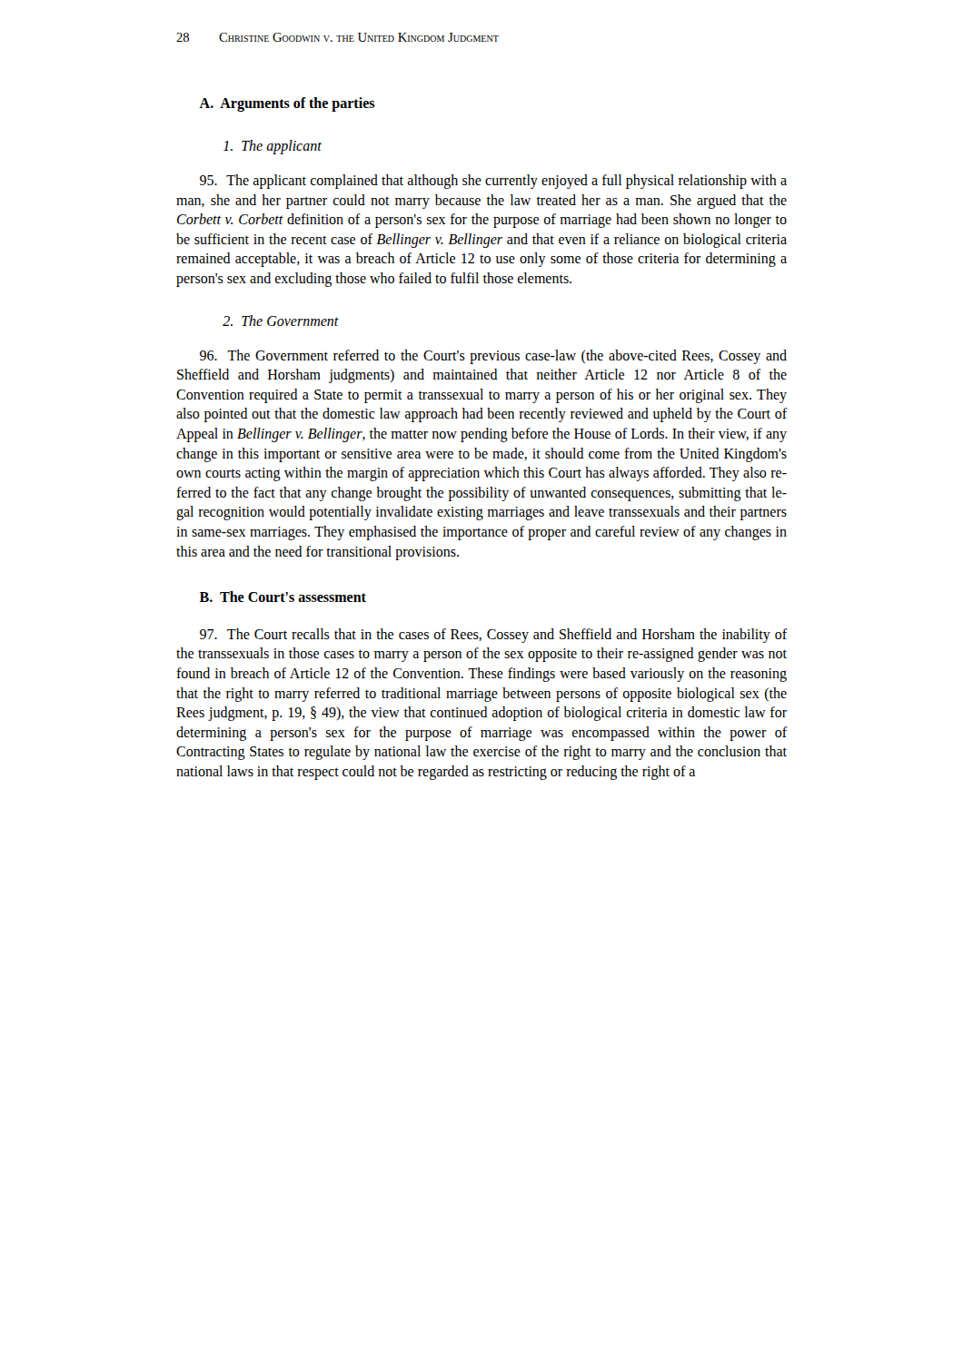28 Christine Goodwin v. the United Kingdom Judgment
A. Arguments of the parties
1. The applicant
95. The applicant complained that although she currently enjoyed a full physical relationship with a man, she and her partner could not marry because the law treated her as a man. She argued that the Corbett v. Corbett definition of a person's sex for the purpose of marriage had been shown no longer to be sufficient in the recent case of Bellinger v. Bellinger and that even if a reliance on biological criteria remained acceptable, it was a breach of Article 12 to use only some of those criteria for determining a person's sex and excluding those who failed to fulfil those elements.
2. The Government
96. The Government referred to the Court's previous case-law (the above-cited Rees, Cossey and Sheffield and Horsham judgments) and maintained that neither Article 12 nor Article 8 of the Convention required a State to permit a transsexual to marry a person of his or her original sex. They also pointed out that the domestic law approach had been recently reviewed and upheld by the Court of Appeal in Bellinger v. Bellinger, the matter now pending before the House of Lords. In their view, if any change in this important or sensitive area were to be made, it should come from the United Kingdom's own courts acting within the margin of appreciation which this Court has always afforded. They also referred to the fact that any change brought the possibility of unwanted consequences, submitting that legal recognition would potentially invalidate existing marriages and leave transsexuals and their partners in same-sex marriages. They emphasised the importance of proper and careful review of any changes in this area and the need for transitional provisions.
B. The Court's assessment
97. The Court recalls that in the cases of Rees, Cossey and Sheffield and Horsham the inability of the transsexuals in those cases to marry a person of the sex opposite to their re-assigned gender was not found in breach of Article 12 of the Convention. These findings were based variously on the reasoning that the right to marry referred to traditional marriage between persons of opposite biological sex (the Rees judgment, p. 19, § 49), the view that continued adoption of biological criteria in domestic law for determining a person's sex for the purpose of marriage was encompassed within the power of Contracting States to regulate by national law the exercise of the right to marry and the conclusion that national laws in that respect could not be regarded as restricting or reducing the right of a